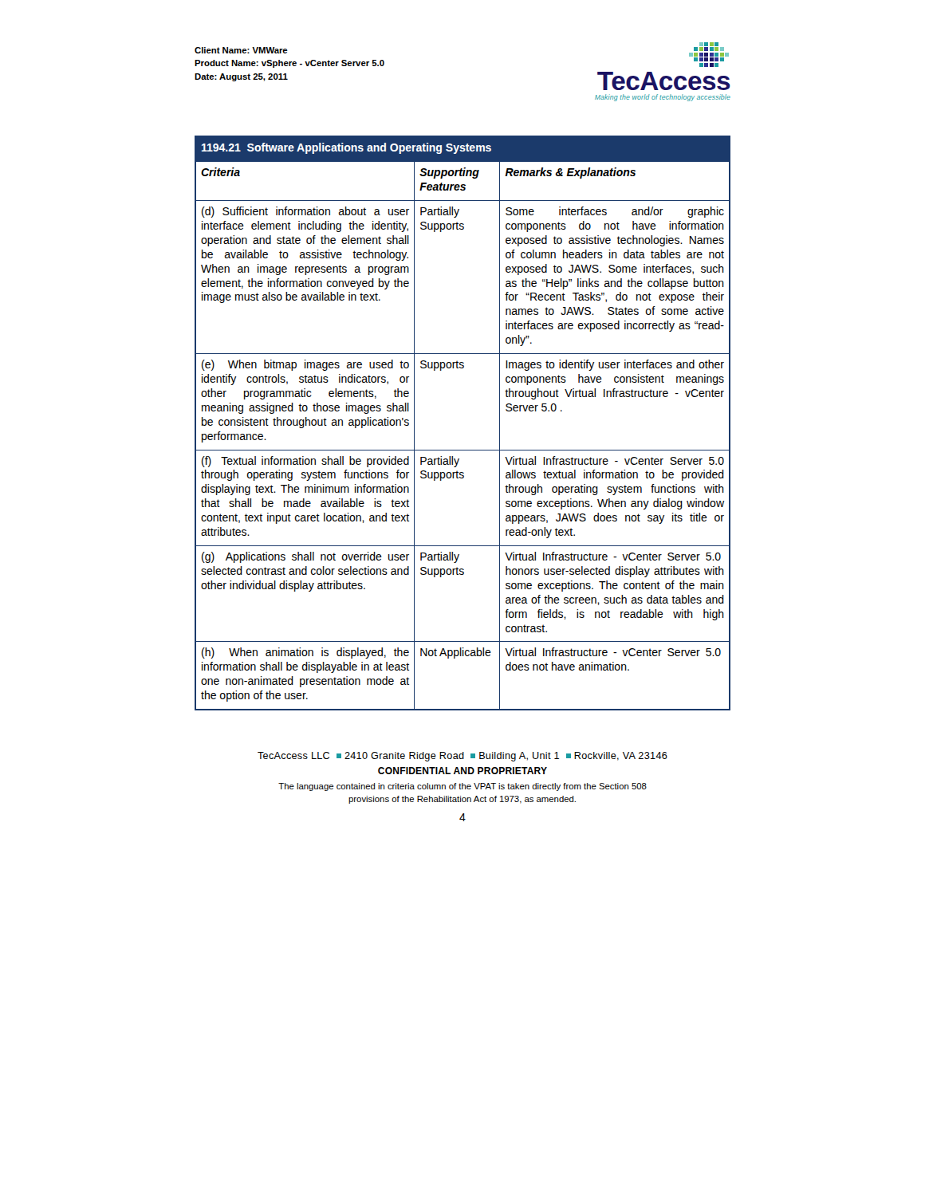Client Name: VMWare
Product Name: vSphere - vCenter Server 5.0
Date: August 25, 2011
Tec Access
Making the world of technology accessible
| 1194.21 Software Applications and Operating Systems |
| Criteria | Supporting Features | Remarks & Explanations |
| (d) Sufficient information about a user interface element including the identity, operation and state of the element shall be available to assistive technology. When an image represents a program element, the information conveyed by the image must also be available in text. | Partially Supports | Some interfaces and/or graphic components do not have information exposed to assistive technologies. Names of column headers in data tables are not exposed to JAWS. Some interfaces, such as the “Help” links and the collapse button for “Recent Tasks”, do not expose their names to JAWS. States of some active interfaces are exposed incorrectly as “read-only”. |
| (e) When bitmap images are used to identify controls, status indicators, or other programmatic elements, the meaning assigned to those images shall be consistent throughout an application's performance. | Supports | Images to identify user interfaces and other components have consistent meanings throughout Virtual Infrastructure - vCenter Server 5.0 . |
| (f) Textual information shall be provided through operating system functions for displaying text. The minimum information that shall be made available is text content, text input caret location, and text attributes. | Partially Supports | Virtual Infrastructure - vCenter Server 5.0 allows textual information to be provided through operating system functions with some exceptions. When any dialog window appears, JAWS does not say its title or read-only text. |
| (g) Applications shall not override user selected contrast and color selections and other individual display attributes. | Partially Supports | Virtual Infrastructure - vCenter Server 5.0 honors user-selected display attributes with some exceptions. The content of the main area of the screen, such as data tables and form fields, is not readable with high contrast. |
| (h) When animation is displayed, the information shall be displayable in at least one non-animated presentation mode at the option of the user. | Not Applicable | Virtual Infrastructure - vCenter Server 5.0 does not have animation. |
TecAccess LLC 2410 Granite Ridge Road Building A, Unit 1 Rockville, VA 23146
CONFIDENTIAL AND PROPRIETARY
The language contained in criteria column of the VPAT is taken directly from the Section 508
provisions of the Rehabilitation Act of 1973, as amended.
4